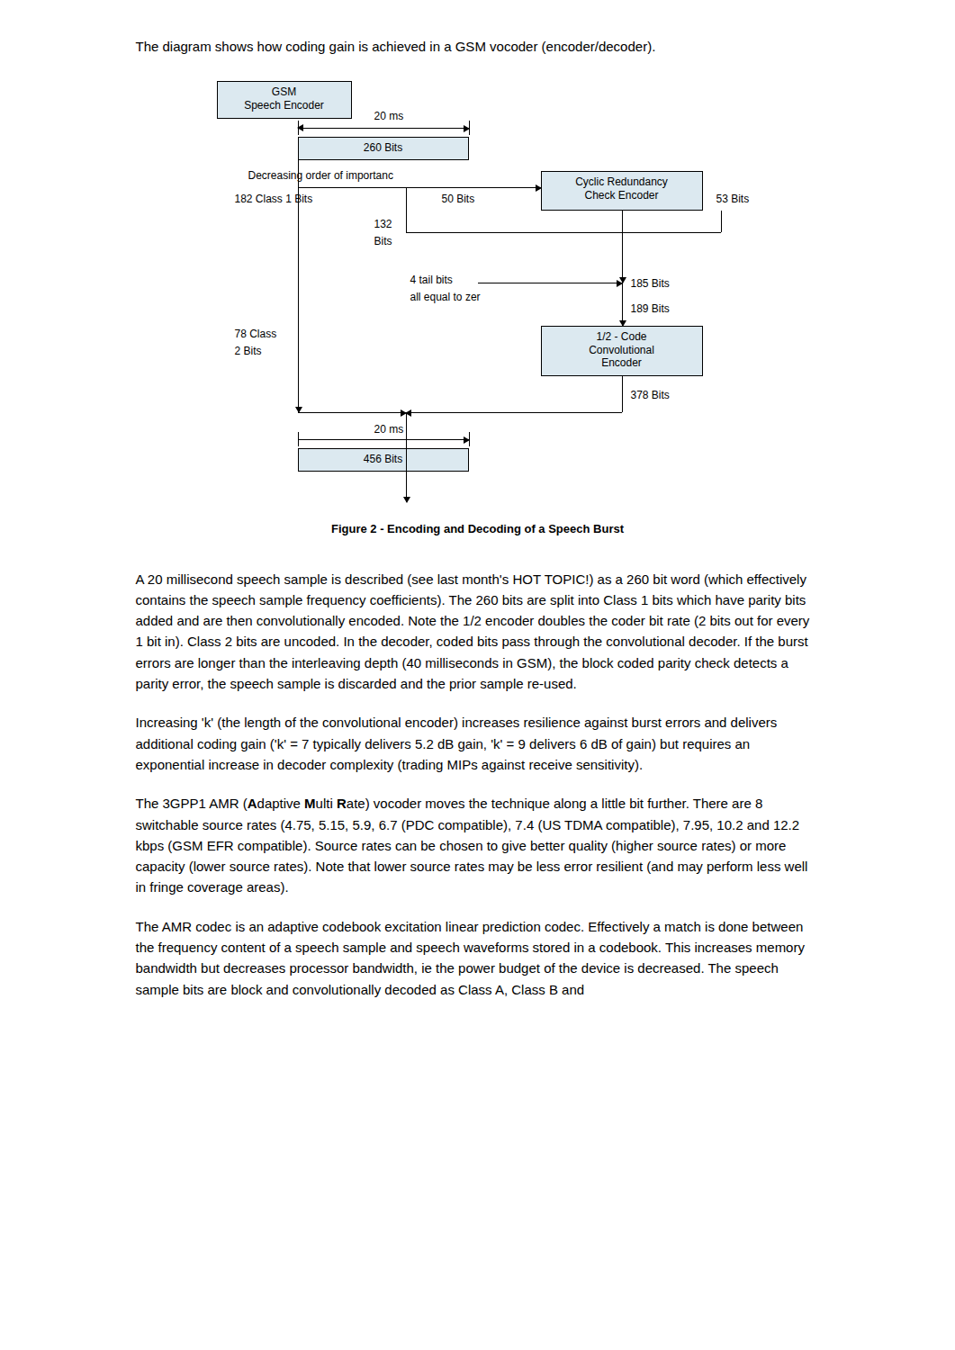The diagram shows how coding gain is achieved in a GSM vocoder (encoder/decoder).
GSM
Speech Encoder
20 ms
260 Bits
Decreasing order of importanc
182 Class 1 Bits
50 Bits
132
Bits
78 Class
2 Bits
Cyclic Redundancy
Check Encoder
53 Bits
4 tail bits
all equal to zer
185 Bits
189 Bits
1/2 - Code
Convolutional
Encoder
378 Bits
20 ms
456 Bits
Figure 2 - Encoding and Decoding of a Speech Burst
A 20 millisecond speech sample is described (see last month's HOT TOPIC!) as a 260 bit word (which effectively contains the speech sample frequency coefficients). The 260 bits are split into Class 1 bits which have parity bits added and are then convolutionally encoded. Note the 1/2 encoder doubles the coder bit rate (2 bits out for every 1 bit in). Class 2 bits are uncoded. In the decoder, coded bits pass through the convolutional decoder. If the burst errors are longer than the interleaving depth (40 milliseconds in GSM), the block coded parity check detects a parity error, the speech sample is discarded and the prior sample re-used.
Increasing 'k' (the length of the convolutional encoder) increases resilience against burst errors and delivers additional coding gain ('k' = 7 typically delivers 5.2 dB gain, 'k' = 9 delivers 6 dB of gain) but requires an exponential increase in decoder complexity (trading MIPs against receive sensitivity).
The 3GPP1 AMR (Adaptive Multi Rate) vocoder moves the technique along a little bit further. There are 8 switchable source rates (4.75, 5.15, 5.9, 6.7 (PDC compatible), 7.4 (US TDMA compatible), 7.95, 10.2 and 12.2 kbps (GSM EFR compatible). Source rates can be chosen to give better quality (higher source rates) or more capacity (lower source rates). Note that lower source rates may be less error resilient (and may perform less well in fringe coverage areas).
The AMR codec is an adaptive codebook excitation linear prediction codec. Effectively a match is done between the frequency content of a speech sample and speech waveforms stored in a codebook. This increases memory bandwidth but decreases processor bandwidth, ie the power budget of the device is decreased. The speech sample bits are block and convolutionally decoded as Class A, Class B and